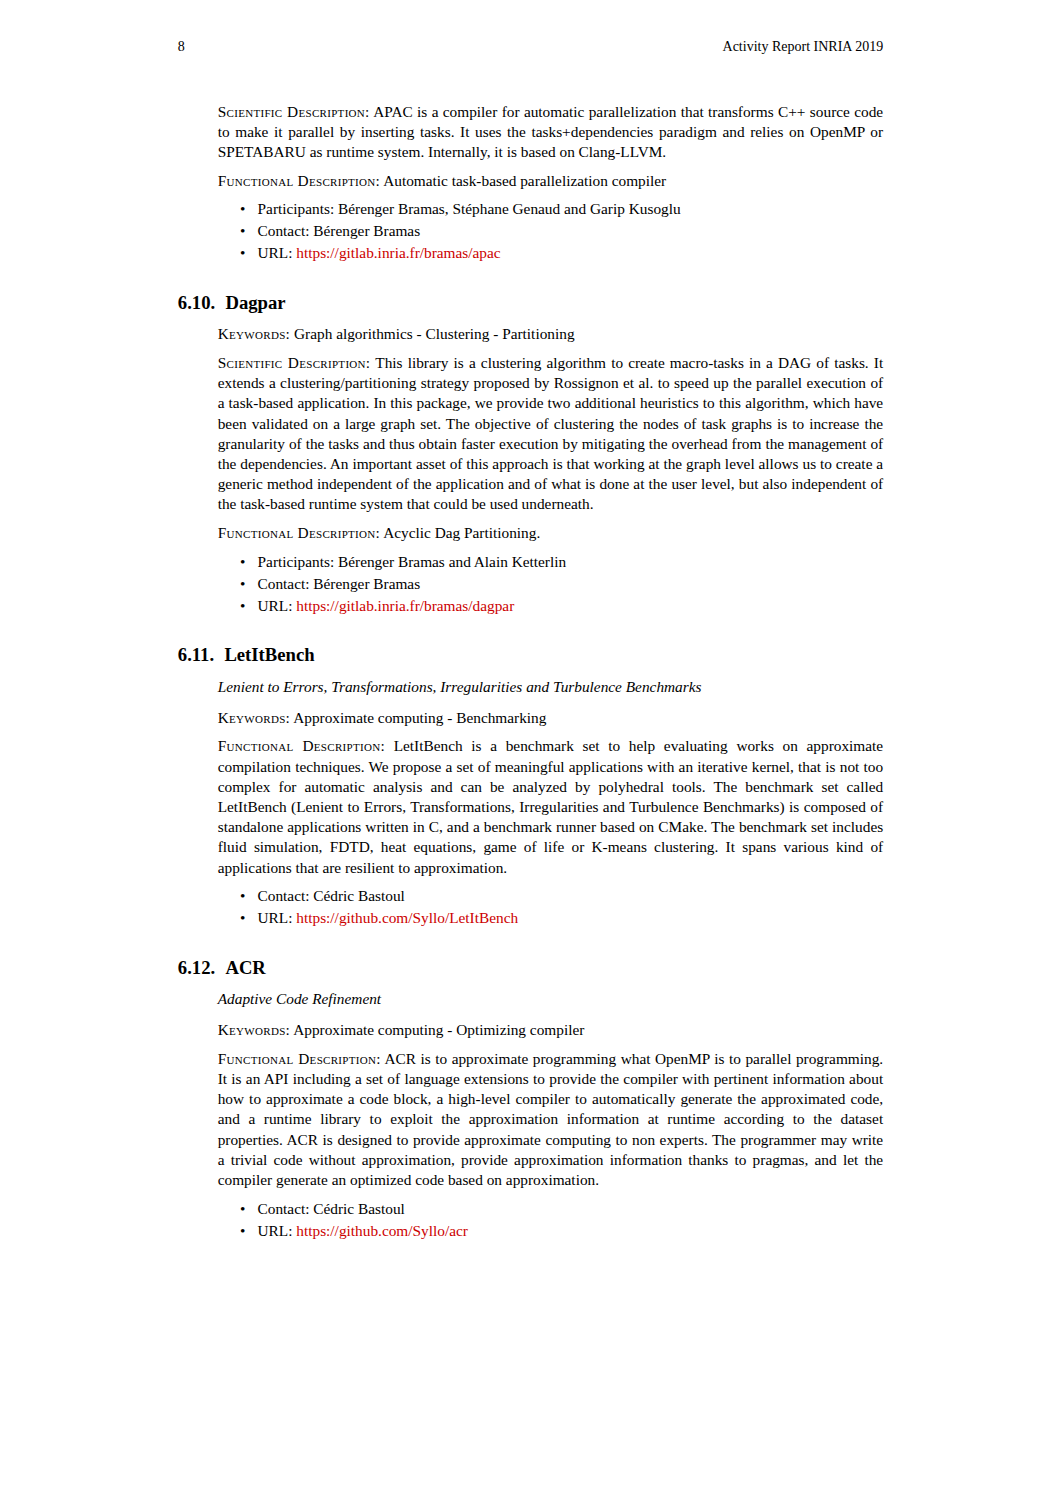8 Activity Report INRIA 2019
Scientific Description: APAC is a compiler for automatic parallelization that transforms C++ source code to make it parallel by inserting tasks. It uses the tasks+dependencies paradigm and relies on OpenMP or SPETABARU as runtime system. Internally, it is based on Clang-LLVM.
Functional Description: Automatic task-based parallelization compiler
Participants: Bérenger Bramas, Stéphane Genaud and Garip Kusoglu
Contact: Bérenger Bramas
URL: https://gitlab.inria.fr/bramas/apac
6.10. Dagpar
Keywords: Graph algorithmics - Clustering - Partitioning
Scientific Description: This library is a clustering algorithm to create macro-tasks in a DAG of tasks. It extends a clustering/partitioning strategy proposed by Rossignon et al. to speed up the parallel execution of a task-based application. In this package, we provide two additional heuristics to this algorithm, which have been validated on a large graph set. The objective of clustering the nodes of task graphs is to increase the granularity of the tasks and thus obtain faster execution by mitigating the overhead from the management of the dependencies. An important asset of this approach is that working at the graph level allows us to create a generic method independent of the application and of what is done at the user level, but also independent of the task-based runtime system that could be used underneath.
Functional Description: Acyclic Dag Partitioning.
Participants: Bérenger Bramas and Alain Ketterlin
Contact: Bérenger Bramas
URL: https://gitlab.inria.fr/bramas/dagpar
6.11. LetItBench
Lenient to Errors, Transformations, Irregularities and Turbulence Benchmarks
Keywords: Approximate computing - Benchmarking
Functional Description: LetItBench is a benchmark set to help evaluating works on approximate compilation techniques. We propose a set of meaningful applications with an iterative kernel, that is not too complex for automatic analysis and can be analyzed by polyhedral tools. The benchmark set called LetItBench (Lenient to Errors, Transformations, Irregularities and Turbulence Benchmarks) is composed of standalone applications written in C, and a benchmark runner based on CMake. The benchmark set includes fluid simulation, FDTD, heat equations, game of life or K-means clustering. It spans various kind of applications that are resilient to approximation.
Contact: Cédric Bastoul
URL: https://github.com/Syllo/LetItBench
6.12. ACR
Adaptive Code Refinement
Keywords: Approximate computing - Optimizing compiler
Functional Description: ACR is to approximate programming what OpenMP is to parallel programming. It is an API including a set of language extensions to provide the compiler with pertinent information about how to approximate a code block, a high-level compiler to automatically generate the approximated code, and a runtime library to exploit the approximation information at runtime according to the dataset properties. ACR is designed to provide approximate computing to non experts. The programmer may write a trivial code without approximation, provide approximation information thanks to pragmas, and let the compiler generate an optimized code based on approximation.
Contact: Cédric Bastoul
URL: https://github.com/Syllo/acr